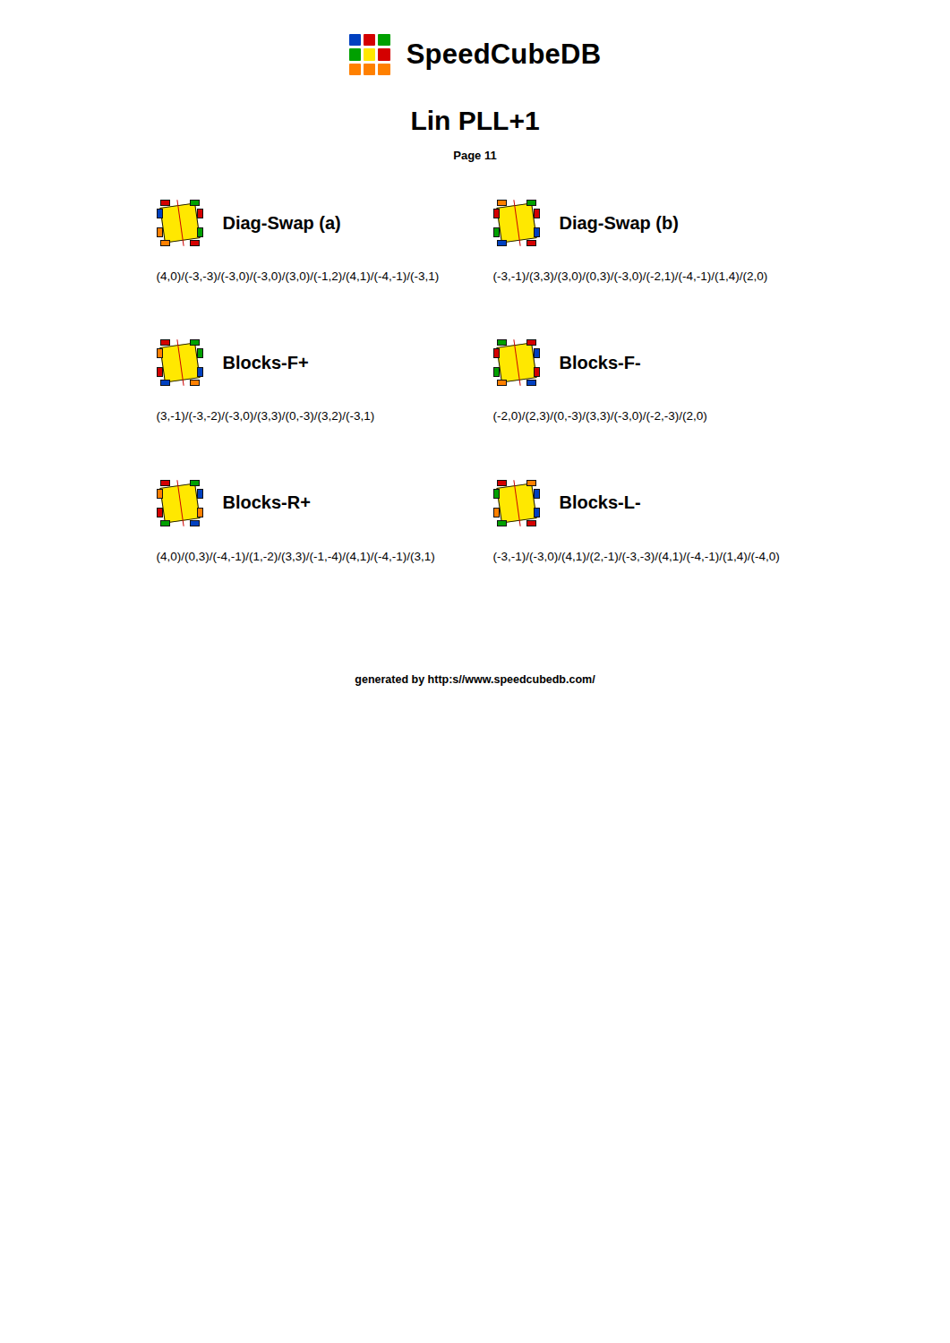SpeedCubeDB
Lin PLL+1
Page 11
Diag-Swap (a)
(4,0)/(-3,-3)/(-3,0)/(-3,0)/(3,0)/(-1,2)/(4,1)/(-4,-1)/(-3,1)
Diag-Swap (b)
(-3,-1)/(3,3)/(3,0)/(0,3)/(-3,0)/(-2,1)/(-4,-1)/(1,4)/(2,0)
Blocks-F+
(3,-1)/(-3,-2)/(-3,0)/(3,3)/(0,-3)/(3,2)/(-3,1)
Blocks-F-
(-2,0)/(2,3)/(0,-3)/(3,3)/(-3,0)/(-2,-3)/(2,0)
Blocks-R+
(4,0)/(0,3)/(-4,-1)/(1,-2)/(3,3)/(-1,-4)/(4,1)/(-4,-1)/(3,1)
Blocks-L-
(-3,-1)/(-3,0)/(4,1)/(2,-1)/(-3,-3)/(4,1)/(-4,-1)/(1,4)/(-4,0)
generated by http:s//www.speedcubedb.com/